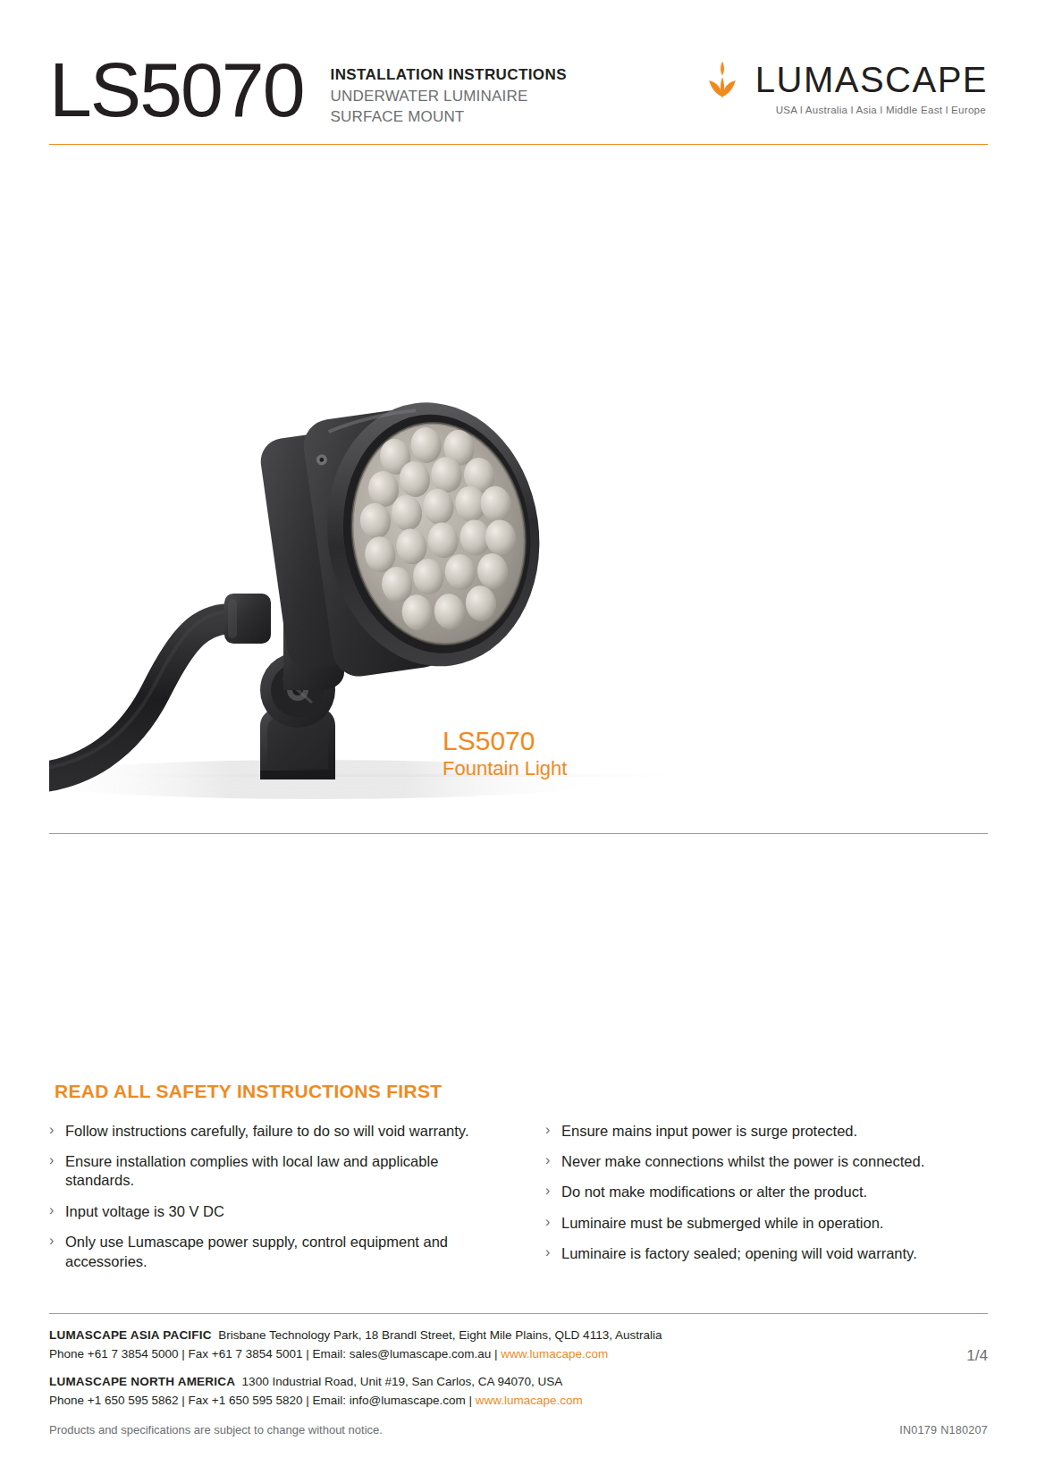LS5070
Installation Instructions
Underwater Luminaire
Surface Mount
LUMASCAPE
USA l Australia l Asia l Middle East l Europe
LS5070
Fountain Light
Read all safety instructions first
Follow instructions carefully, failure to do so will void warranty.
Ensure installation complies with local law and applicable standards.
Input voltage is 30 V DC
Only use Lumascape power supply, control equipment and accessories.
Ensure mains input power is surge protected.
Never make connections whilst the power is connected.
Do not make modifications or alter the product.
Luminaire must be submerged while in operation.
Luminaire is factory sealed; opening will void warranty.
1/4
LUMASCAPE ASIA PACIFIC Brisbane Technology Park, 18 Brandl Street, Eight Mile Plains, QLD 4113, Australia
Phone +61 7 3854 5000 | Fax +61 7 3854 5001 | Email: sales@lumascape.com.au | www.lumacape.com
LUMASCAPE NORTH AMERICA 1300 Industrial Road, Unit #19, San Carlos, CA 94070, USA
Phone +1 650 595 5862 | Fax +1 650 595 5820 | Email: info@lumascape.com | www.lumacape.com
Products and specifications are subject to change without notice.
IN0179 N180207